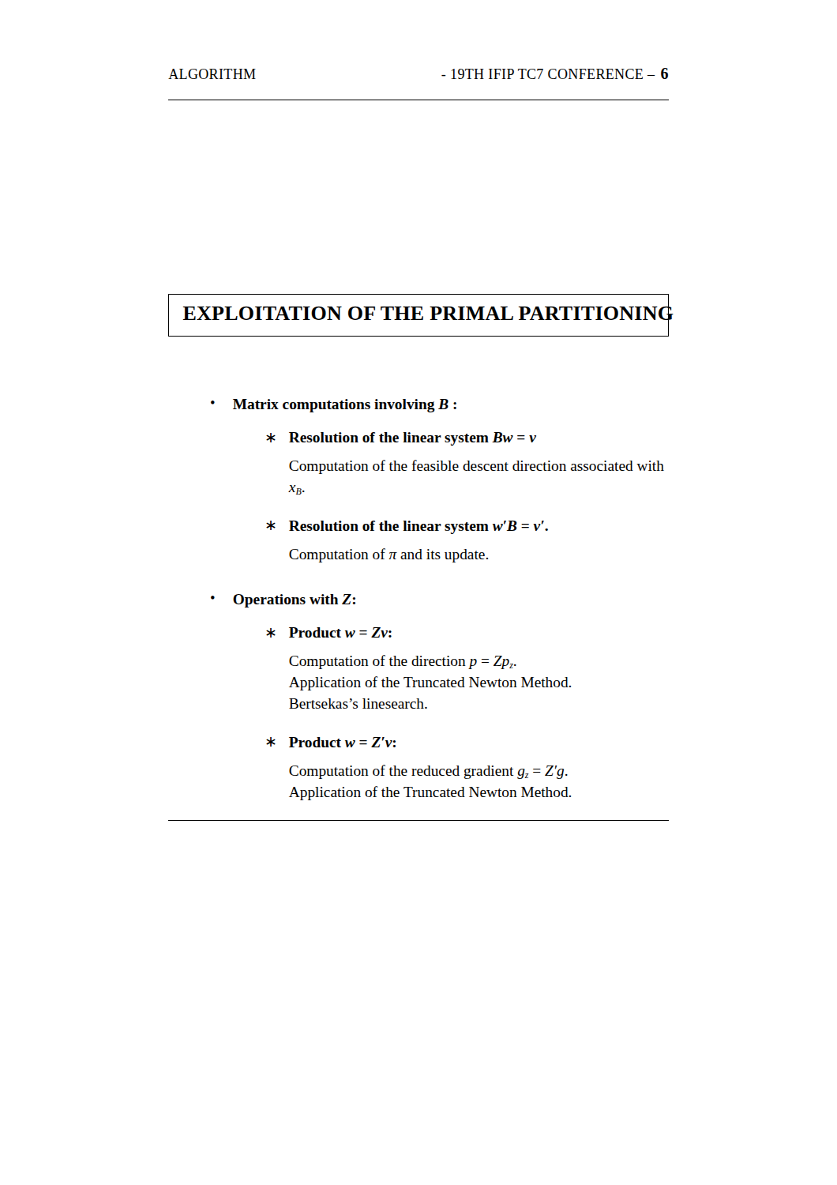Algorithm - 19th IFIP TC7 Conference –6
EXPLOITATION OF THE PRIMAL PARTITIONING
Matrix computations involving B :
Resolution of the linear system Bw = v
Computation of the feasible descent direction associated with
xB.
Resolution of the linear system w′B = v′.
Computation of π and its update.
Operations with Z:
Product w = Zv:
Computation of the direction p = Zpz.
Application of the Truncated Newton Method.
Bertsekas’s linesearch.
Product w = Z′v:
Computation of the reduced gradient gz = Z′g.
Application of the Truncated Newton Method.